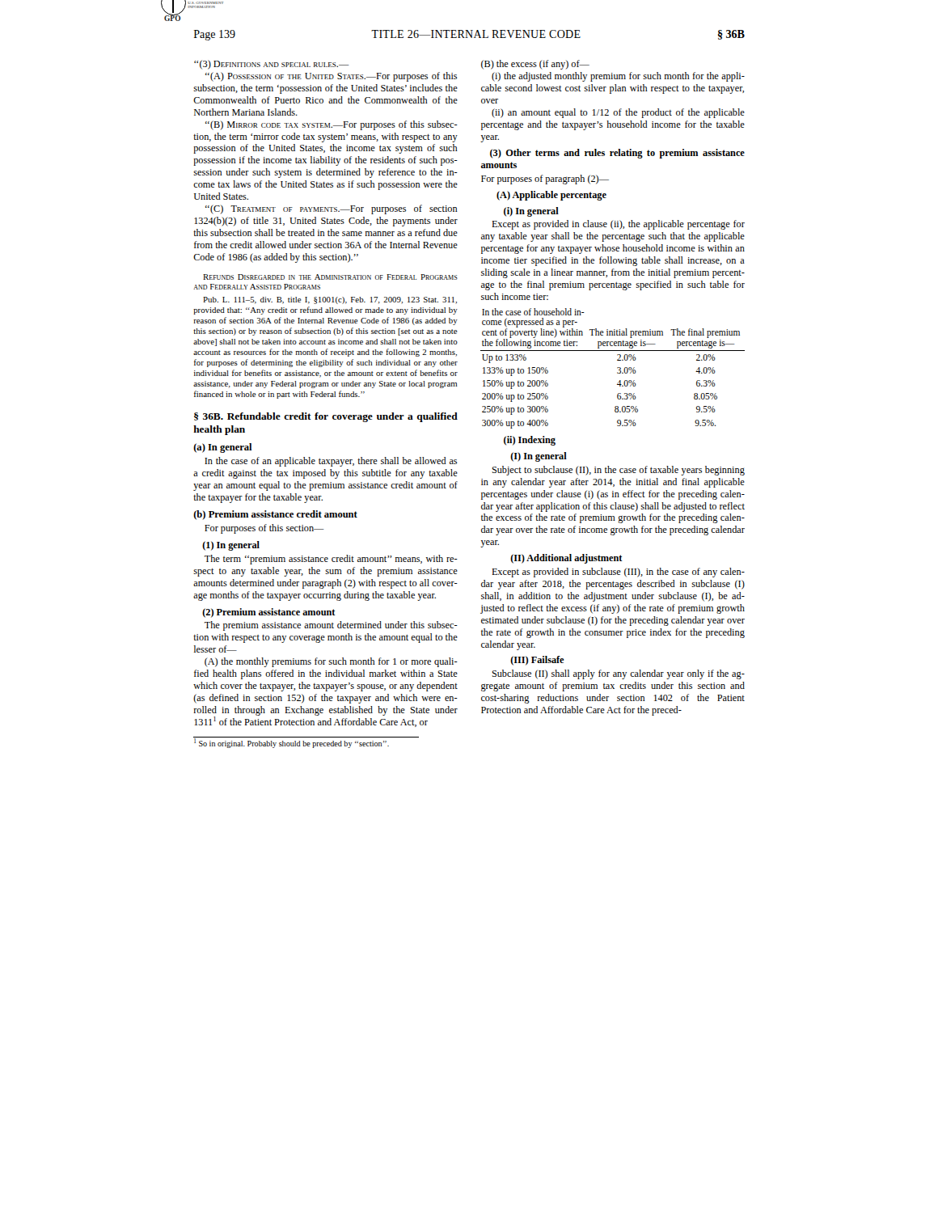AUTHENTICATED
U.S. GOVERNMENT
INFORMATION GPO
Page 139
TITLE 26—INTERNAL REVENUE CODE
§ 36B
‘‘(3) Definitions and special rules.—
‘‘(A) Possession of the United States.—For purposes of this subsection, the term ‘possession of the United States’ includes the Commonwealth of Puerto Rico and the Commonwealth of the Northern Mariana Islands.
‘‘(B) Mirror code tax system.—For purposes of this subsection, the term ‘mirror code tax system’ means, with respect to any possession of the United States, the income tax system of such possession if the income tax liability of the residents of such possession under such system is determined by reference to the income tax laws of the United States as if such possession were the United States.
‘‘(C) Treatment of payments.—For purposes of section 1324(b)(2) of title 31, United States Code, the payments under this subsection shall be treated in the same manner as a refund due from the credit allowed under section 36A of the Internal Revenue Code of 1986 (as added by this section).’’
Refunds Disregarded in the Administration of Federal Programs and Federally Assisted Programs
Pub. L. 111–5, div. B, title I, §1001(c), Feb. 17, 2009, 123 Stat. 311, provided that: ‘‘Any credit or refund allowed or made to any individual by reason of section 36A of the Internal Revenue Code of 1986 (as added by this section) or by reason of subsection (b) of this section [set out as a note above] shall not be taken into account as income and shall not be taken into account as resources for the month of receipt and the following 2 months, for purposes of determining the eligibility of such individual or any other individual for benefits or assistance, or the amount or extent of benefits or assistance, under any Federal program or under any State or local program financed in whole or in part with Federal funds.’’
§ 36B. Refundable credit for coverage under a qualified health plan
(a) In general
In the case of an applicable taxpayer, there shall be allowed as a credit against the tax imposed by this subtitle for any taxable year an amount equal to the premium assistance credit amount of the taxpayer for the taxable year.
(b) Premium assistance credit amount
For purposes of this section—
(1) In general
The term ‘‘premium assistance credit amount’’ means, with respect to any taxable year, the sum of the premium assistance amounts determined under paragraph (2) with respect to all coverage months of the taxpayer occurring during the taxable year.
(2) Premium assistance amount
The premium assistance amount determined under this subsection with respect to any coverage month is the amount equal to the lesser of—
(A) the monthly premiums for such month for 1 or more qualified health plans offered in the individual market within a State which cover the taxpayer, the taxpayer’s spouse, or any dependent (as defined in section 152) of the taxpayer and which were enrolled in through an Exchange established by the State under 13111 of the Patient Protection and Affordable Care Act, or
(B) the excess (if any) of—
(i) the adjusted monthly premium for such month for the applicable second lowest cost silver plan with respect to the taxpayer, over
(ii) an amount equal to 1/12 of the product of the applicable percentage and the taxpayer’s household income for the taxable year.
(3) Other terms and rules relating to premium assistance amounts
For purposes of paragraph (2)—
(A) Applicable percentage
(i) In general
Except as provided in clause (ii), the applicable percentage for any taxable year shall be the percentage such that the applicable percentage for any taxpayer whose household income is within an income tier specified in the following table shall increase, on a sliding scale in a linear manner, from the initial premium percentage to the final premium percentage specified in such table for such income tier:
| In the case of household income (expressed as a percent of poverty line) within the following income tier: | The initial premium percentage is— | The final premium percentage is— |
| --- | --- | --- |
| Up to 133% | 2.0% | 2.0% |
| 133% up to 150% | 3.0% | 4.0% |
| 150% up to 200% | 4.0% | 6.3% |
| 200% up to 250% | 6.3% | 8.05% |
| 250% up to 300% | 8.05% | 9.5% |
| 300% up to 400% | 9.5% | 9.5%. |
(ii) Indexing
(I) In general
Subject to subclause (II), in the case of taxable years beginning in any calendar year after 2014, the initial and final applicable percentages under clause (i) (as in effect for the preceding calendar year after application of this clause) shall be adjusted to reflect the excess of the rate of premium growth for the preceding calendar year over the rate of income growth for the preceding calendar year.
(II) Additional adjustment
Except as provided in subclause (III), in the case of any calendar year after 2018, the percentages described in subclause (I) shall, in addition to the adjustment under subclause (I), be adjusted to reflect the excess (if any) of the rate of premium growth estimated under subclause (I) for the preceding calendar year over the rate of growth in the consumer price index for the preceding calendar year.
(III) Failsafe
Subclause (II) shall apply for any calendar year only if the aggregate amount of premium tax credits under this section and cost-sharing reductions under section 1402 of the Patient Protection and Affordable Care Act for the preced-
1 So in original. Probably should be preceded by ‘‘section’’.